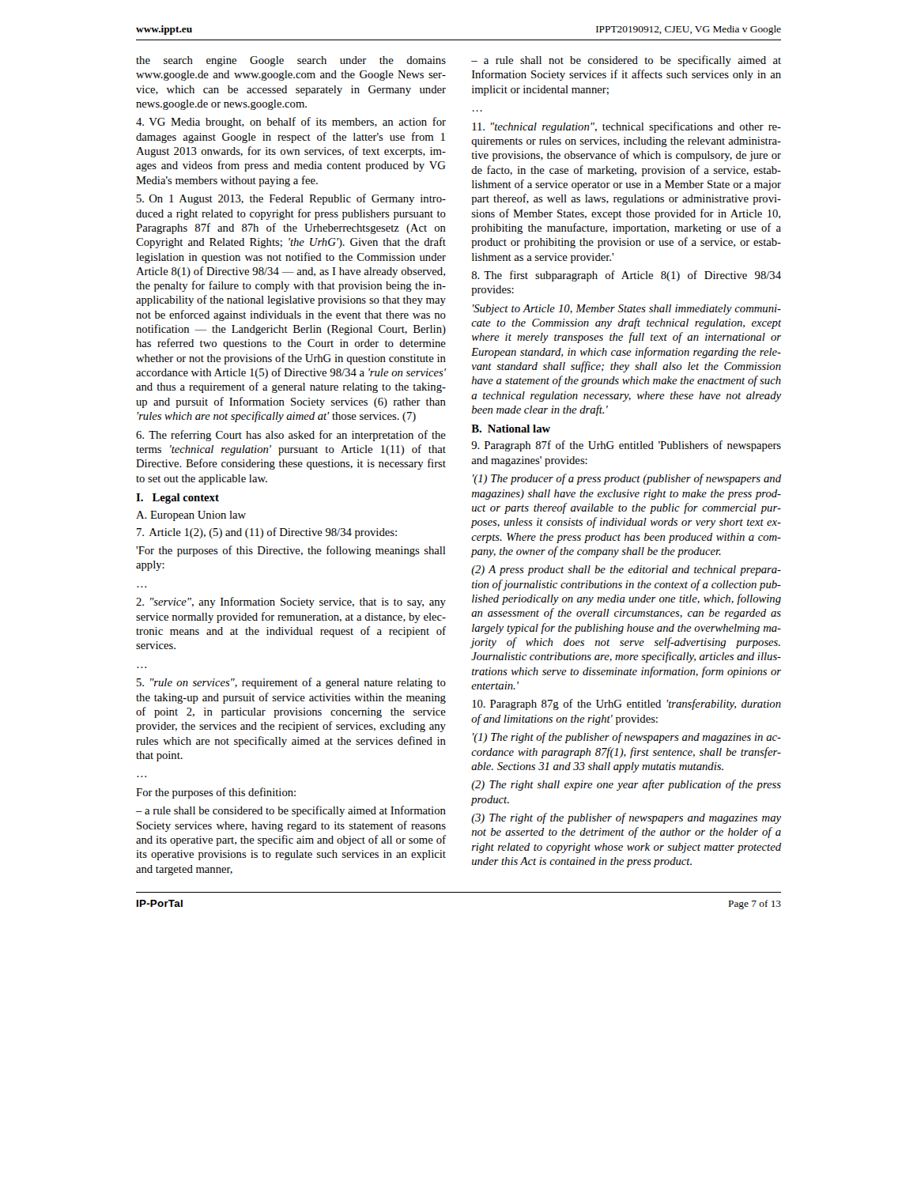www.ippt.eu
IPPT20190912, CJEU, VG Media v Google
the search engine Google search under the domains www.google.de and www.google.com and the Google News service, which can be accessed separately in Germany under news.google.de or news.google.com.
4. VG Media brought, on behalf of its members, an action for damages against Google in respect of the latter's use from 1 August 2013 onwards, for its own services, of text excerpts, images and videos from press and media content produced by VG Media's members without paying a fee.
5. On 1 August 2013, the Federal Republic of Germany introduced a right related to copyright for press publishers pursuant to Paragraphs 87f and 87h of the Urheberrechtsgesetz (Act on Copyright and Related Rights; 'the UrhG'). Given that the draft legislation in question was not notified to the Commission under Article 8(1) of Directive 98/34 — and, as I have already observed, the penalty for failure to comply with that provision being the inapplicability of the national legislative provisions so that they may not be enforced against individuals in the event that there was no notification — the Landgericht Berlin (Regional Court, Berlin) has referred two questions to the Court in order to determine whether or not the provisions of the UrhG in question constitute in accordance with Article 1(5) of Directive 98/34 a 'rule on services' and thus a requirement of a general nature relating to the taking-up and pursuit of Information Society services (6) rather than 'rules which are not specifically aimed at' those services. (7)
6. The referring Court has also asked for an interpretation of the terms 'technical regulation' pursuant to Article 1(11) of that Directive. Before considering these questions, it is necessary first to set out the applicable law.
I. Legal context
A. European Union law
7. Article 1(2), (5) and (11) of Directive 98/34 provides:
'For the purposes of this Directive, the following meanings shall apply:
…
2."service", any Information Society service, that is to say, any service normally provided for remuneration, at a distance, by electronic means and at the individual request of a recipient of services.
…
5."rule on services", requirement of a general nature relating to the taking-up and pursuit of service activities within the meaning of point 2, in particular provisions concerning the service provider, the services and the recipient of services, excluding any rules which are not specifically aimed at the services defined in that point.
…
For the purposes of this definition:
– a rule shall be considered to be specifically aimed at Information Society services where, having regard to its statement of reasons and its operative part, the specific aim and object of all or some of its operative provisions is to regulate such services in an explicit and targeted manner,
– a rule shall not be considered to be specifically aimed at Information Society services if it affects such services only in an implicit or incidental manner;
…
11."technical regulation", technical specifications and other requirements or rules on services, including the relevant administrative provisions, the observance of which is compulsory, de jure or de facto, in the case of marketing, provision of a service, establishment of a service operator or use in a Member State or a major part thereof, as well as laws, regulations or administrative provisions of Member States, except those provided for in Article 10, prohibiting the manufacture, importation, marketing or use of a product or prohibiting the provision or use of a service, or establishment as a service provider.'
8. The first subparagraph of Article 8(1) of Directive 98/34 provides:
'Subject to Article 10, Member States shall immediately communicate to the Commission any draft technical regulation, except where it merely transposes the full text of an international or European standard, in which case information regarding the relevant standard shall suffice; they shall also let the Commission have a statement of the grounds which make the enactment of such a technical regulation necessary, where these have not already been made clear in the draft.'
B. National law
9. Paragraph 87f of the UrhG entitled 'Publishers of newspapers and magazines' provides:
'(1) The producer of a press product (publisher of newspapers and magazines) shall have the exclusive right to make the press product or parts thereof available to the public for commercial purposes, unless it consists of individual words or very short text excerpts. Where the press product has been produced within a company, the owner of the company shall be the producer.
(2) A press product shall be the editorial and technical preparation of journalistic contributions in the context of a collection published periodically on any media under one title, which, following an assessment of the overall circumstances, can be regarded as largely typical for the publishing house and the overwhelming majority of which does not serve self-advertising purposes. Journalistic contributions are, more specifically, articles and illustrations which serve to disseminate information, form opinions or entertain.'
10. Paragraph 87g of the UrhG entitled 'transferability, duration of and limitations on the right' provides:
'(1) The right of the publisher of newspapers and magazines in accordance with paragraph 87f(1), first sentence, shall be transferable. Sections 31 and 33 shall apply mutatis mutandis.
(2) The right shall expire one year after publication of the press product.
(3) The right of the publisher of newspapers and magazines may not be asserted to the detriment of the author or the holder of a right related to copyright whose work or subject matter protected under this Act is contained in the press product.
IP-PorTal
Page 7 of 13